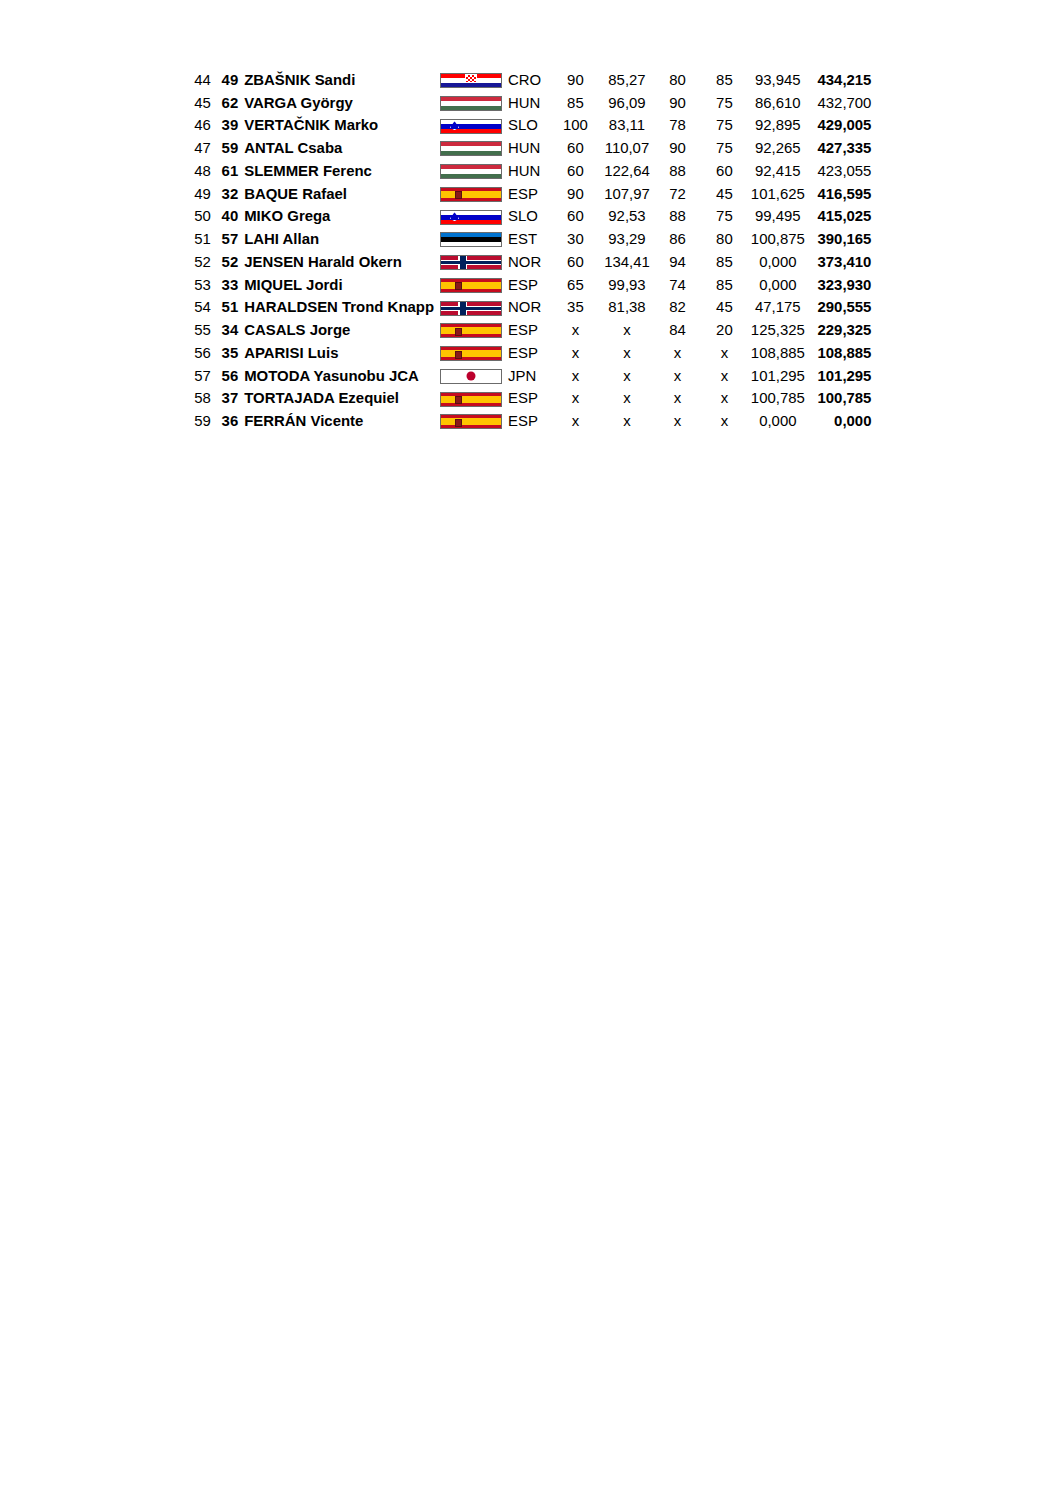| 44 | 49 | ZBAŠNIK Sandi | | CRO | 90 | 85,27 | 80 | 85 | 93,945 | 434,215 |
| 45 | 62 | VARGA György | | HUN | 85 | 96,09 | 90 | 75 | 86,610 | 432,700 |
| 46 | 39 | VERTAČNIK Marko | | SLO | 100 | 83,11 | 78 | 75 | 92,895 | 429,005 |
| 47 | 59 | ANTAL Csaba | | HUN | 60 | 110,07 | 90 | 75 | 92,265 | 427,335 |
| 48 | 61 | SLEMMER Ferenc | | HUN | 60 | 122,64 | 88 | 60 | 92,415 | 423,055 |
| 49 | 32 | BAQUE Rafael | | ESP | 90 | 107,97 | 72 | 45 | 101,625 | 416,595 |
| 50 | 40 | MIKO Grega | | SLO | 60 | 92,53 | 88 | 75 | 99,495 | 415,025 |
| 51 | 57 | LAHI Allan | | EST | 30 | 93,29 | 86 | 80 | 100,875 | 390,165 |
| 52 | 52 | JENSEN Harald Okern | | NOR | 60 | 134,41 | 94 | 85 | 0,000 | 373,410 |
| 53 | 33 | MIQUEL Jordi | | ESP | 65 | 99,93 | 74 | 85 | 0,000 | 323,930 |
| 54 | 51 | HARALDSEN Trond Knapp | | NOR | 35 | 81,38 | 82 | 45 | 47,175 | 290,555 |
| 55 | 34 | CASALS Jorge | | ESP | x | x | 84 | 20 | 125,325 | 229,325 |
| 56 | 35 | APARISI Luis | | ESP | x | x | x | x | 108,885 | 108,885 |
| 57 | 56 | MOTODA Yasunobu JCA | | JPN | x | x | x | x | 101,295 | 101,295 |
| 58 | 37 | TORTAJADA Ezequiel | | ESP | x | x | x | x | 100,785 | 100,785 |
| 59 | 36 | FERRÁN Vicente | | ESP | x | x | x | x | 0,000 | 0,000 |